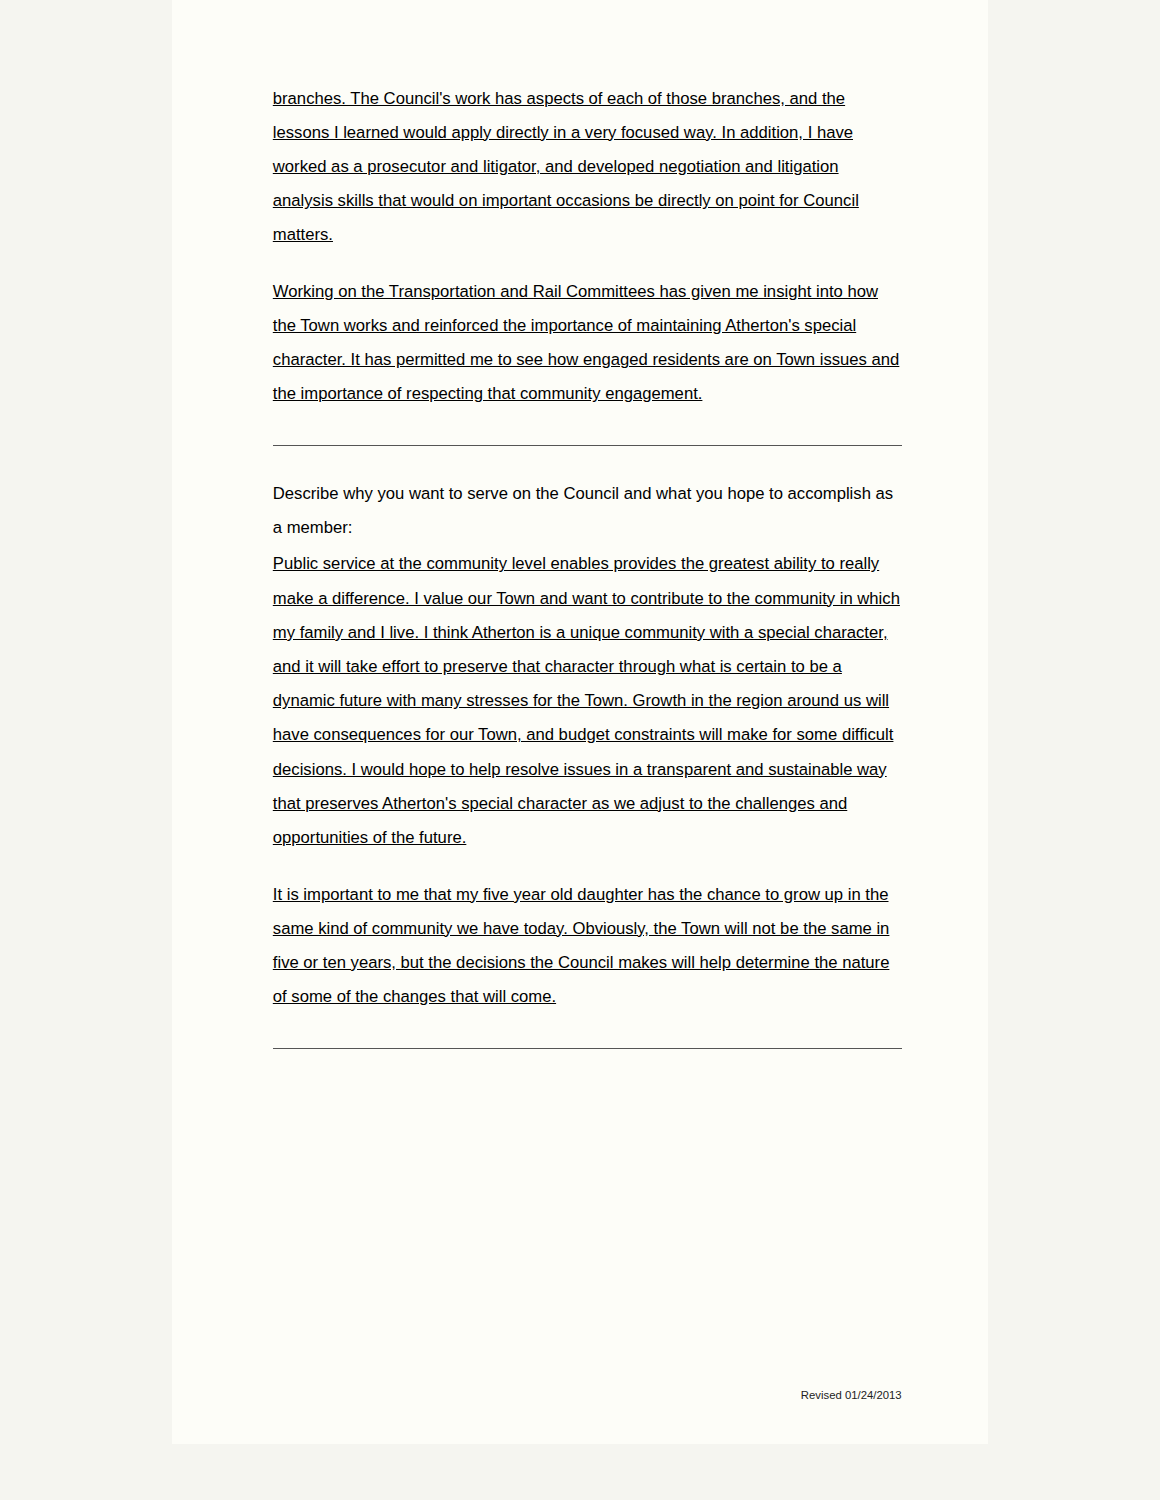branches. The Council's work has aspects of each of those branches, and the lessons I learned would apply directly in a very focused way. In addition, I have worked as a prosecutor and litigator, and developed negotiation and litigation analysis skills that would on important occasions be directly on point for Council matters.
Working on the Transportation and Rail Committees has given me insight into how the Town works and reinforced the importance of maintaining Atherton's special character. It has permitted me to see how engaged residents are on Town issues and the importance of respecting that community engagement.
Describe why you want to serve on the Council and what you hope to accomplish as a member:
Public service at the community level enables provides the greatest ability to really make a difference. I value our Town and want to contribute to the community in which my family and I live. I think Atherton is a unique community with a special character, and it will take effort to preserve that character through what is certain to be a dynamic future with many stresses for the Town. Growth in the region around us will have consequences for our Town, and budget constraints will make for some difficult decisions. I would hope to help resolve issues in a transparent and sustainable way that preserves Atherton's special character as we adjust to the challenges and opportunities of the future.
It is important to me that my five year old daughter has the chance to grow up in the same kind of community we have today. Obviously, the Town will not be the same in five or ten years, but the decisions the Council makes will help determine the nature of some of the changes that will come.
Revised 01/24/2013